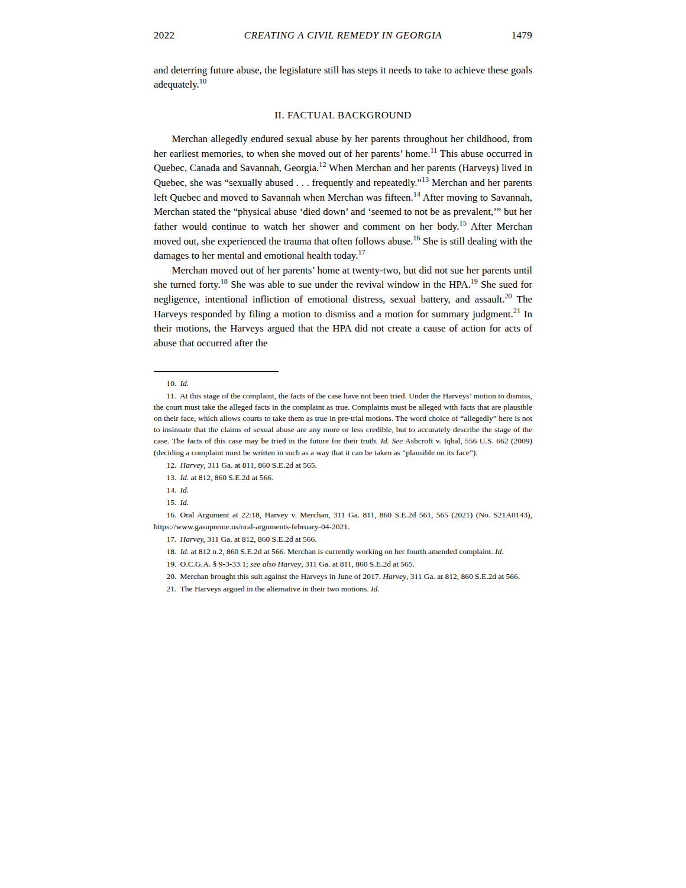2022 Creating a Civil Remedy in Georgia 1479
and deterring future abuse, the legislature still has steps it needs to take to achieve these goals adequately.10
II. Factual Background
Merchan allegedly endured sexual abuse by her parents throughout her childhood, from her earliest memories, to when she moved out of her parents’ home.11 This abuse occurred in Quebec, Canada and Savannah, Georgia.12 When Merchan and her parents (Harveys) lived in Quebec, she was “sexually abused . . . frequently and repeatedly.”13 Merchan and her parents left Quebec and moved to Savannah when Merchan was fifteen.14 After moving to Savannah, Merchan stated the “physical abuse ‘died down’ and ‘seemed to not be as prevalent,’” but her father would continue to watch her shower and comment on her body.15 After Merchan moved out, she experienced the trauma that often follows abuse.16 She is still dealing with the damages to her mental and emotional health today.17
Merchan moved out of her parents’ home at twenty-two, but did not sue her parents until she turned forty.18 She was able to sue under the revival window in the HPA.19 She sued for negligence, intentional infliction of emotional distress, sexual battery, and assault.20 The Harveys responded by filing a motion to dismiss and a motion for summary judgment.21 In their motions, the Harveys argued that the HPA did not create a cause of action for acts of abuse that occurred after the
Id.
At this stage of the complaint, the facts of the case have not been tried. Under the Harveys’ motion to dismiss, the court must take the alleged facts in the complaint as true. Complaints must be alleged with facts that are plausible on their face, which allows courts to take them as true in pre-trial motions. The word choice of “allegedly” here is not to insinuate that the claims of sexual abuse are any more or less credible, but to accurately describe the stage of the case. The facts of this case may be tried in the future for their truth. Id. See Ashcroft v. Iqbal, 556 U.S. 662 (2009) (deciding a complaint must be written in such as a way that it can be taken as “plausible on its face”).
Harvey, 311 Ga. at 811, 860 S.E.2d at 565.
Id. at 812, 860 S.E.2d at 566.
Id.
Id.
Oral Argument at 22:18, Harvey v. Merchan, 311 Ga. 811, 860 S.E.2d 561, 565 (2021) (No. S21A0143), https://www.gasupreme.us/oral-arguments-february-04-2021.
Harvey, 311 Ga. at 812, 860 S.E.2d at 566.
Id. at 812 n.2, 860 S.E.2d at 566. Merchan is currently working on her fourth amended complaint. Id.
O.C.G.A. § 9-3-33.1; see also Harvey, 311 Ga. at 811, 860 S.E.2d at 565.
Merchan brought this suit against the Harveys in June of 2017. Harvey, 311 Ga. at 812, 860 S.E.2d at 566.
The Harveys argued in the alternative in their two motions. Id.